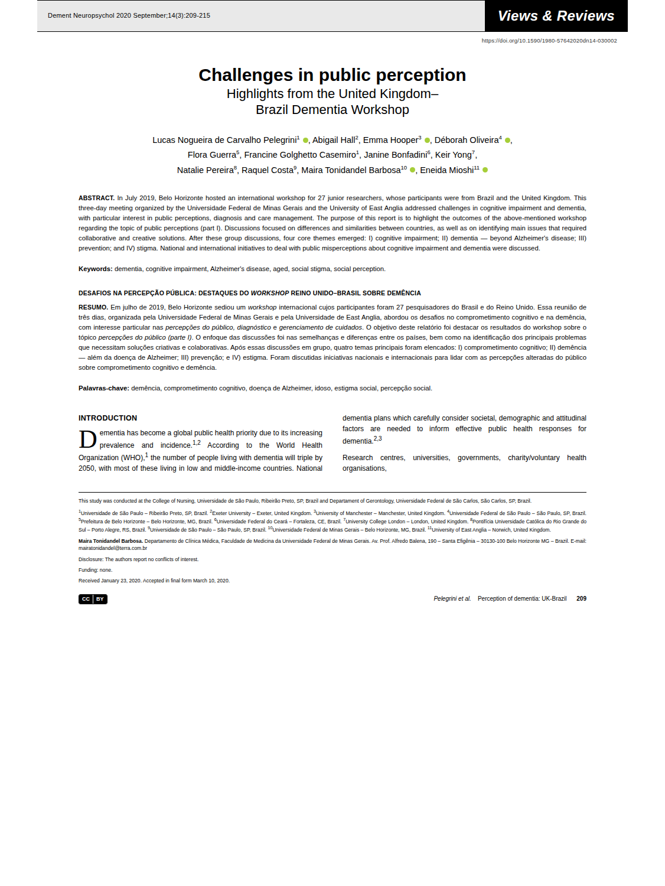Dement Neuropsychol 2020 September;14(3):209-215
Views & Reviews
https://doi.org/10.1590/1980-57642020dn14-030002
Challenges in public perception
Highlights from the United Kingdom–
Brazil Dementia Workshop
Lucas Nogueira de Carvalho Pelegrini1 , Abigail Hall2, Emma Hooper3 , Déborah Oliveira4 ,
Flora Guerra5, Francine Golghetto Casemiro1, Janine Bonfadini6, Keir Yong7,
Natalie Pereira8, Raquel Costa9, Maira Tonidandel Barbosa10 , Eneida Mioshi11
Abstract. In July 2019, Belo Horizonte hosted an international workshop for 27 junior researchers, whose participants were from Brazil and the United Kingdom. This three-day meeting organized by the Universidade Federal de Minas Gerais and the University of East Anglia addressed challenges in cognitive impairment and dementia, with particular interest in public perceptions, diagnosis and care management. The purpose of this report is to highlight the outcomes of the above-mentioned workshop regarding the topic of public perceptions (part I). Discussions focused on differences and similarities between countries, as well as on identifying main issues that required collaborative and creative solutions. After these group discussions, four core themes emerged: I) cognitive impairment; II) dementia — beyond Alzheimer's disease; III) prevention; and IV) stigma. National and international initiatives to deal with public misperceptions about cognitive impairment and dementia were discussed.
Keywords: dementia, cognitive impairment, Alzheimer's disease, aged, social stigma, social perception.
Desafios na percepção pública: destaques do workshop Reino Unido–Brasil sobre demência
Resumo. Em julho de 2019, Belo Horizonte sediou um workshop internacional cujos participantes foram 27 pesquisadores do Brasil e do Reino Unido. Essa reunião de três dias, organizada pela Universidade Federal de Minas Gerais e pela Universidade de East Anglia, abordou os desafios no comprometimento cognitivo e na demência, com interesse particular nas percepções do público, diagnóstico e gerenciamento de cuidados. O objetivo deste relatório foi destacar os resultados do workshop sobre o tópico percepções do público (parte I). O enfoque das discussões foi nas semelhanças e diferenças entre os países, bem como na identificação dos principais problemas que necessitam soluções criativas e colaborativas. Após essas discussões em grupo, quatro temas principais foram elencados: I) comprometimento cognitivo; II) demência — além da doença de Alzheimer; III) prevenção; e IV) estigma. Foram discutidas iniciativas nacionais e internacionais para lidar com as percepções alteradas do público sobre comprometimento cognitivo e demência.
Palavras-chave: demência, comprometimento cognitivo, doença de Alzheimer, idoso, estigma social, percepção social.
INTRODUCTION
Dementia has become a global public health priority due to its increasing prevalence and incidence.1,2 According to the World Health Organization (WHO),1 the number of people living with dementia will triple by 2050, with most of these living in low and middle-income countries. National dementia plans which carefully consider societal, demographic and attitudinal factors are needed to inform effective public health responses for dementia.2,3
Research centres, universities, governments, charity/voluntary health organisations,
This study was conducted at the College of Nursing, Universidade de São Paulo, Ribeirão Preto, SP, Brazil and Departament of Gerontology, Universidade Federal de São Carlos, São Carlos, SP, Brazil.
1Universidade de São Paulo – Ribeirão Preto, SP, Brazil. 2Exeter University – Exeter, United Kingdom. 3University of Manchester – Manchester, United Kingdom. 4Universidade Federal de São Paulo – São Paulo, SP, Brazil. 5Prefeitura de Belo Horizonte – Belo Horizonte, MG, Brazil. 6Universidade Federal do Ceará – Fortaleza, CE, Brazil. 7University College London – London, United Kingdom. 8Pontifícia Universidade Católica do Rio Grande do Sul – Porto Alegre, RS, Brazil. 9Universidade de São Paulo – São Paulo, SP, Brazil. 10Universidade Federal de Minas Gerais – Belo Horizonte, MG, Brazil. 11University of East Anglia – Norwich, United Kingdom.
Maira Tonidandel Barbosa. Departamento de Clínica Médica, Faculdade de Medicina da Universidade Federal de Minas Gerais. Av. Prof. Alfredo Balena, 190 – Santa Efigênia – 30130-100 Belo Horizonte MG – Brazil. E-mail: mairatonidandel@terra.com.br
Disclosure: The authors report no conflicts of interest.
Funding: none.
Received January 23, 2020. Accepted in final form March 10, 2020.
CC BY
Pelegrini et al. Perception of dementia: UK-Brazil 209